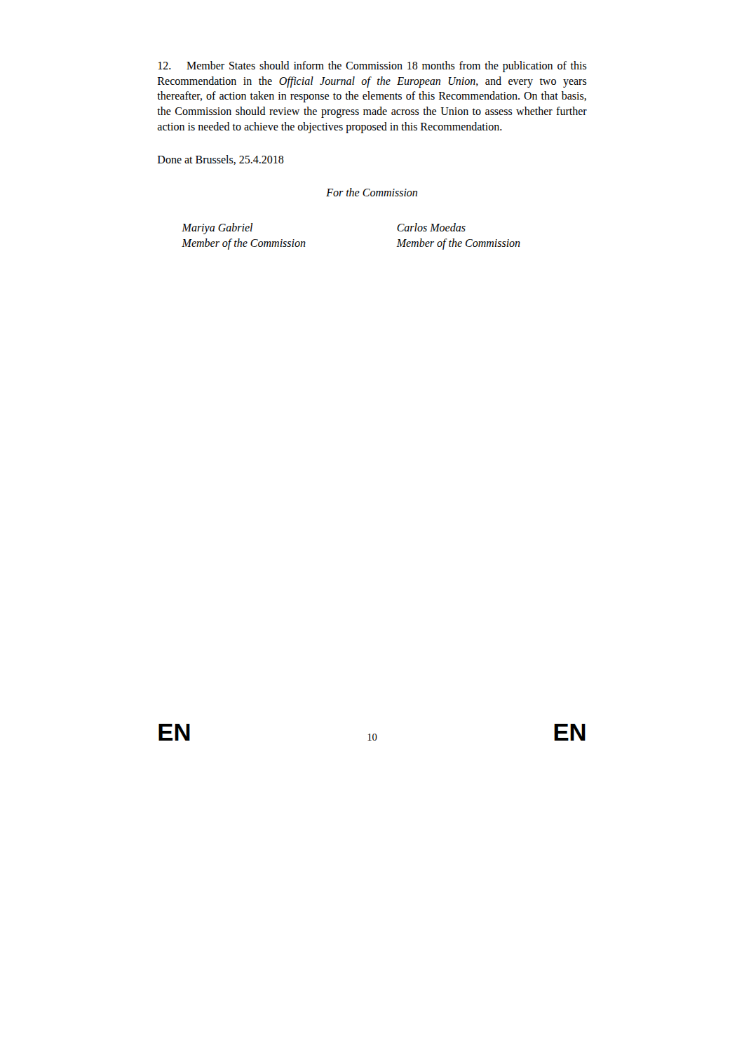12. Member States should inform the Commission 18 months from the publication of this Recommendation in the Official Journal of the European Union, and every two years thereafter, of action taken in response to the elements of this Recommendation. On that basis, the Commission should review the progress made across the Union to assess whether further action is needed to achieve the objectives proposed in this Recommendation.
Done at Brussels, 25.4.2018
For the Commission
| Mariya Gabriel Member of the Commission | Carlos Moedas Member of the Commission |
EN 10 EN